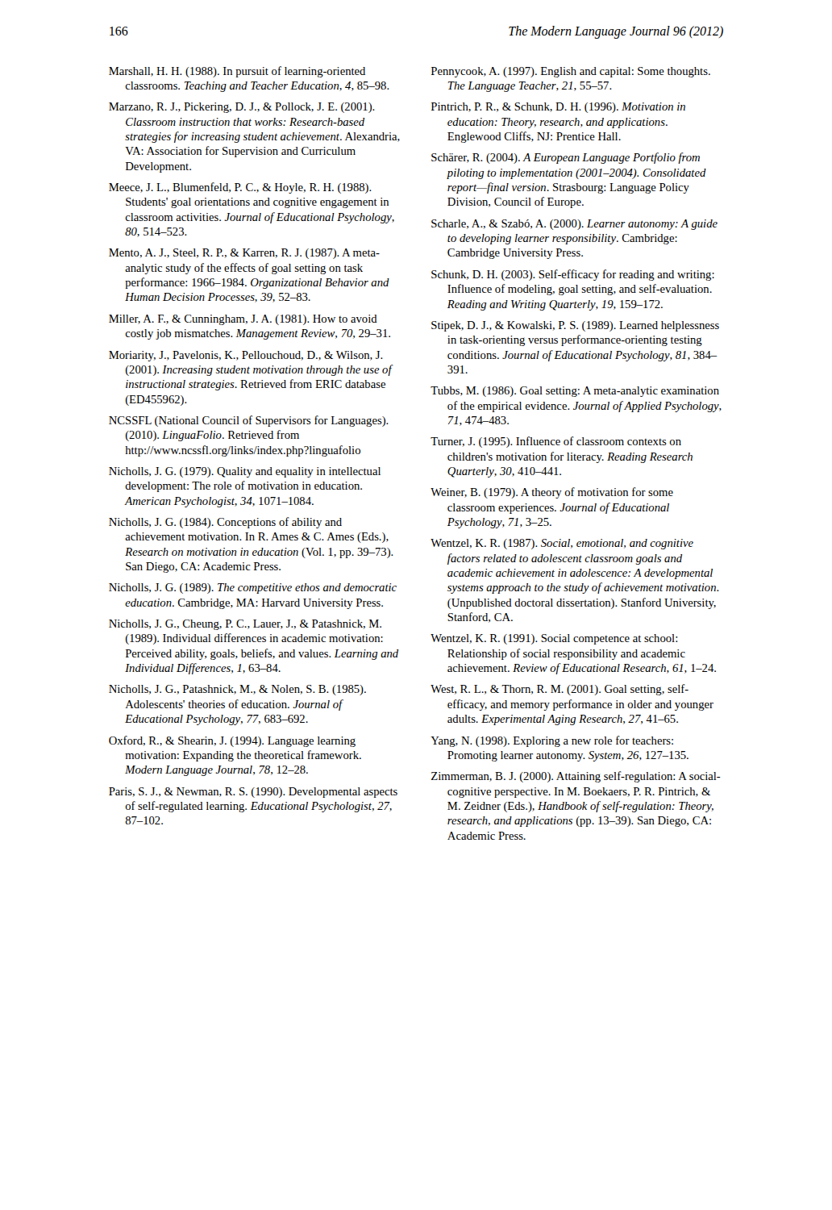166 The Modern Language Journal 96 (2012)
Marshall, H. H. (1988). In pursuit of learning-oriented classrooms. Teaching and Teacher Education, 4, 85–98.
Marzano, R. J., Pickering, D. J., & Pollock, J. E. (2001). Classroom instruction that works: Research-based strategies for increasing student achievement. Alexandria, VA: Association for Supervision and Curriculum Development.
Meece, J. L., Blumenfeld, P. C., & Hoyle, R. H. (1988). Students' goal orientations and cognitive engagement in classroom activities. Journal of Educational Psychology, 80, 514–523.
Mento, A. J., Steel, R. P., & Karren, R. J. (1987). A meta-analytic study of the effects of goal setting on task performance: 1966–1984. Organizational Behavior and Human Decision Processes, 39, 52–83.
Miller, A. F., & Cunningham, J. A. (1981). How to avoid costly job mismatches. Management Review, 70, 29–31.
Moriarity, J., Pavelonis, K., Pellouchoud, D., & Wilson, J. (2001). Increasing student motivation through the use of instructional strategies. Retrieved from ERIC database (ED455962).
NCSSFL (National Council of Supervisors for Languages). (2010). LinguaFolio. Retrieved from http://www.ncssfl.org/links/index.php?linguafolio
Nicholls, J. G. (1979). Quality and equality in intellectual development: The role of motivation in education. American Psychologist, 34, 1071–1084.
Nicholls, J. G. (1984). Conceptions of ability and achievement motivation. In R. Ames & C. Ames (Eds.), Research on motivation in education (Vol. 1, pp. 39–73). San Diego, CA: Academic Press.
Nicholls, J. G. (1989). The competitive ethos and democratic education. Cambridge, MA: Harvard University Press.
Nicholls, J. G., Cheung, P. C., Lauer, J., & Patashnick, M. (1989). Individual differences in academic motivation: Perceived ability, goals, beliefs, and values. Learning and Individual Differences, 1, 63–84.
Nicholls, J. G., Patashnick, M., & Nolen, S. B. (1985). Adolescents' theories of education. Journal of Educational Psychology, 77, 683–692.
Oxford, R., & Shearin, J. (1994). Language learning motivation: Expanding the theoretical framework. Modern Language Journal, 78, 12–28.
Paris, S. J., & Newman, R. S. (1990). Developmental aspects of self-regulated learning. Educational Psychologist, 27, 87–102.
Pennycook, A. (1997). English and capital: Some thoughts. The Language Teacher, 21, 55–57.
Pintrich, P. R., & Schunk, D. H. (1996). Motivation in education: Theory, research, and applications. Englewood Cliffs, NJ: Prentice Hall.
Schärer, R. (2004). A European Language Portfolio from piloting to implementation (2001–2004). Consolidated report—final version. Strasbourg: Language Policy Division, Council of Europe.
Scharle, A., & Szabó, A. (2000). Learner autonomy: A guide to developing learner responsibility. Cambridge: Cambridge University Press.
Schunk, D. H. (2003). Self-efficacy for reading and writing: Influence of modeling, goal setting, and self-evaluation. Reading and Writing Quarterly, 19, 159–172.
Stipek, D. J., & Kowalski, P. S. (1989). Learned helplessness in task-orienting versus performance-orienting testing conditions. Journal of Educational Psychology, 81, 384–391.
Tubbs, M. (1986). Goal setting: A meta-analytic examination of the empirical evidence. Journal of Applied Psychology, 71, 474–483.
Turner, J. (1995). Influence of classroom contexts on children's motivation for literacy. Reading Research Quarterly, 30, 410–441.
Weiner, B. (1979). A theory of motivation for some classroom experiences. Journal of Educational Psychology, 71, 3–25.
Wentzel, K. R. (1987). Social, emotional, and cognitive factors related to adolescent classroom goals and academic achievement in adolescence: A developmental systems approach to the study of achievement motivation. (Unpublished doctoral dissertation). Stanford University, Stanford, CA.
Wentzel, K. R. (1991). Social competence at school: Relationship of social responsibility and academic achievement. Review of Educational Research, 61, 1–24.
West, R. L., & Thorn, R. M. (2001). Goal setting, self-efficacy, and memory performance in older and younger adults. Experimental Aging Research, 27, 41–65.
Yang, N. (1998). Exploring a new role for teachers: Promoting learner autonomy. System, 26, 127–135.
Zimmerman, B. J. (2000). Attaining self-regulation: A social-cognitive perspective. In M. Boekaers, P. R. Pintrich, & M. Zeidner (Eds.), Handbook of self-regulation: Theory, research, and applications (pp. 13–39). San Diego, CA: Academic Press.